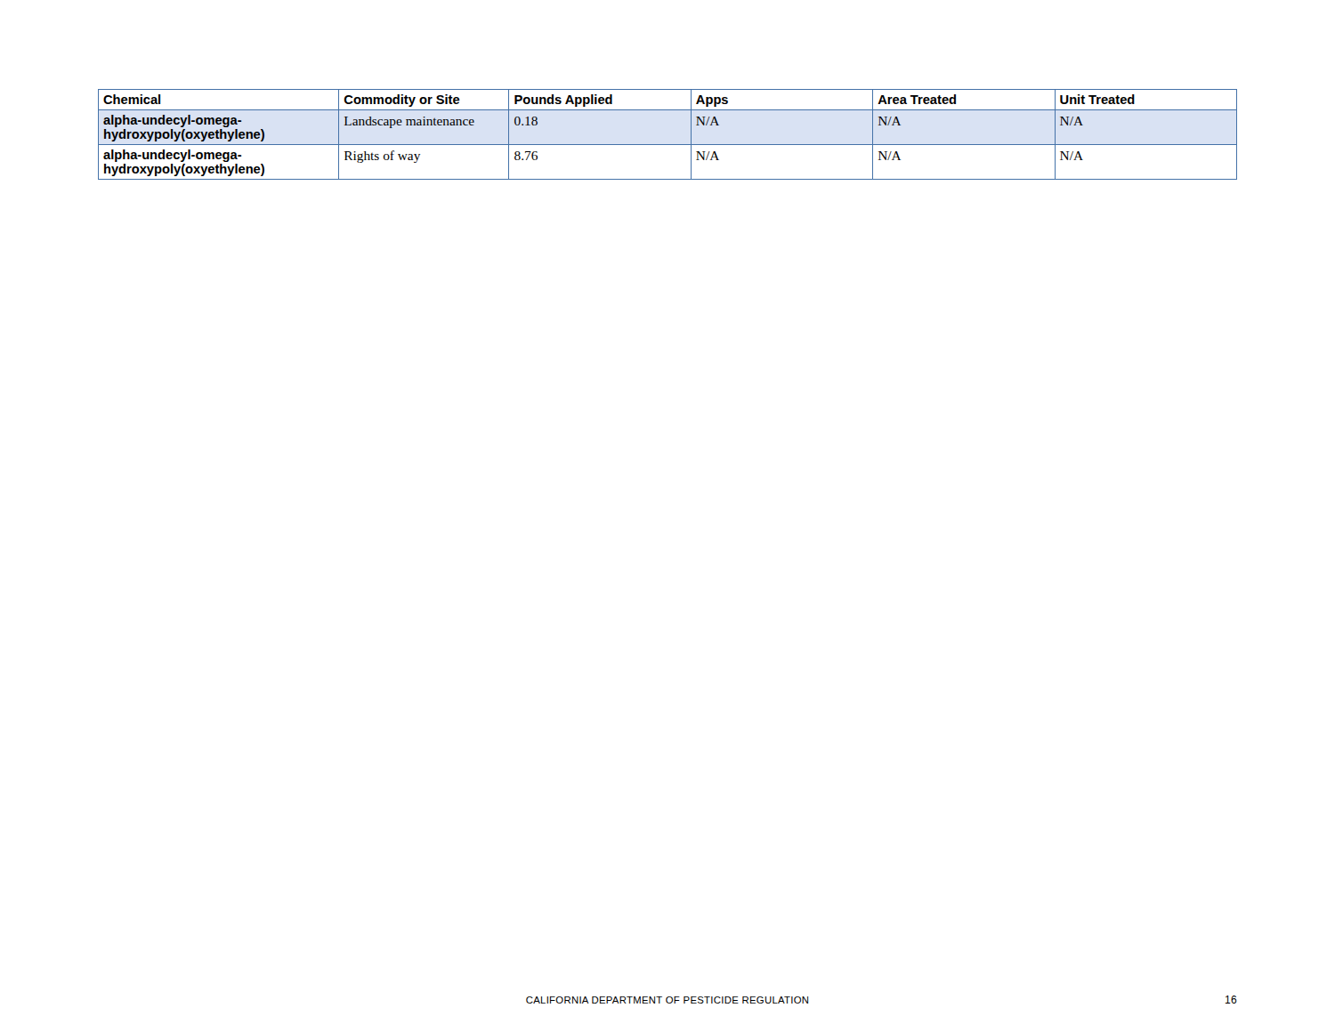| Chemical | Commodity or Site | Pounds Applied | Apps | Area Treated | Unit Treated |
| --- | --- | --- | --- | --- | --- |
| alpha-undecyl-omega-hydroxypoly(oxyethylene) | Landscape maintenance | 0.18 | N/A | N/A | N/A |
| alpha-undecyl-omega-hydroxypoly(oxyethylene) | Rights of way | 8.76 | N/A | N/A | N/A |
CALIFORNIA DEPARTMENT OF PESTICIDE REGULATION 16